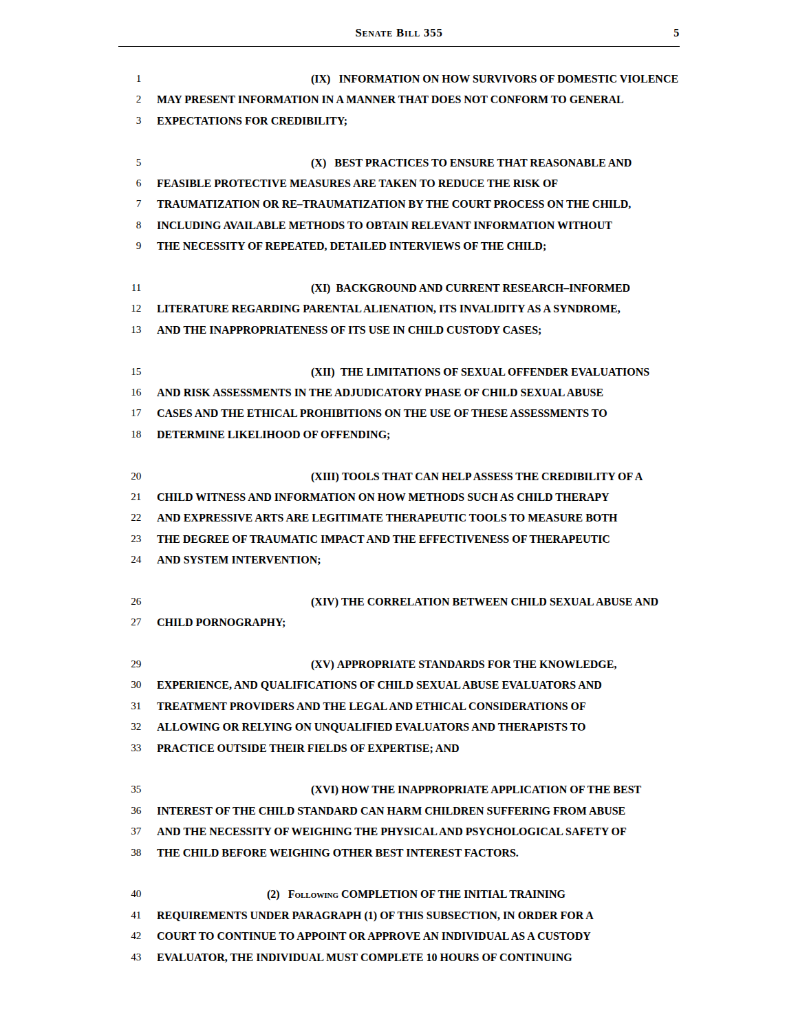Senate Bill 355 5
(IX) INFORMATION ON HOW SURVIVORS OF DOMESTIC VIOLENCE
MAY PRESENT INFORMATION IN A MANNER THAT DOES NOT CONFORM TO GENERAL
EXPECTATIONS FOR CREDIBILITY;
(X) BEST PRACTICES TO ENSURE THAT REASONABLE AND
FEASIBLE PROTECTIVE MEASURES ARE TAKEN TO REDUCE THE RISK OF
TRAUMATIZATION OR RE–TRAUMATIZATION BY THE COURT PROCESS ON THE CHILD,
INCLUDING AVAILABLE METHODS TO OBTAIN RELEVANT INFORMATION WITHOUT
THE NECESSITY OF REPEATED, DETAILED INTERVIEWS OF THE CHILD;
(XI) BACKGROUND AND CURRENT RESEARCH–INFORMED
LITERATURE REGARDING PARENTAL ALIENATION, ITS INVALIDITY AS A SYNDROME,
AND THE INAPPROPRIATENESS OF ITS USE IN CHILD CUSTODY CASES;
(XII) THE LIMITATIONS OF SEXUAL OFFENDER EVALUATIONS
AND RISK ASSESSMENTS IN THE ADJUDICATORY PHASE OF CHILD SEXUAL ABUSE
CASES AND THE ETHICAL PROHIBITIONS ON THE USE OF THESE ASSESSMENTS TO
DETERMINE LIKELIHOOD OF OFFENDING;
(XIII) TOOLS THAT CAN HELP ASSESS THE CREDIBILITY OF A
CHILD WITNESS AND INFORMATION ON HOW METHODS SUCH AS CHILD THERAPY
AND EXPRESSIVE ARTS ARE LEGITIMATE THERAPEUTIC TOOLS TO MEASURE BOTH
THE DEGREE OF TRAUMATIC IMPACT AND THE EFFECTIVENESS OF THERAPEUTIC
AND SYSTEM INTERVENTION;
(XIV) THE CORRELATION BETWEEN CHILD SEXUAL ABUSE AND
CHILD PORNOGRAPHY;
(XV) APPROPRIATE STANDARDS FOR THE KNOWLEDGE,
EXPERIENCE, AND QUALIFICATIONS OF CHILD SEXUAL ABUSE EVALUATORS AND
TREATMENT PROVIDERS AND THE LEGAL AND ETHICAL CONSIDERATIONS OF
ALLOWING OR RELYING ON UNQUALIFIED EVALUATORS AND THERAPISTS TO
PRACTICE OUTSIDE THEIR FIELDS OF EXPERTISE; AND
(XVI) HOW THE INAPPROPRIATE APPLICATION OF THE BEST
INTEREST OF THE CHILD STANDARD CAN HARM CHILDREN SUFFERING FROM ABUSE
AND THE NECESSITY OF WEIGHING THE PHYSICAL AND PSYCHOLOGICAL SAFETY OF
THE CHILD BEFORE WEIGHING OTHER BEST INTEREST FACTORS.
(2) Following COMPLETION OF THE INITIAL TRAINING
REQUIREMENTS UNDER PARAGRAPH (1) OF THIS SUBSECTION, IN ORDER FOR A
COURT TO CONTINUE TO APPOINT OR APPROVE AN INDIVIDUAL AS A CUSTODY
EVALUATOR, THE INDIVIDUAL MUST COMPLETE 10 HOURS OF CONTINUING